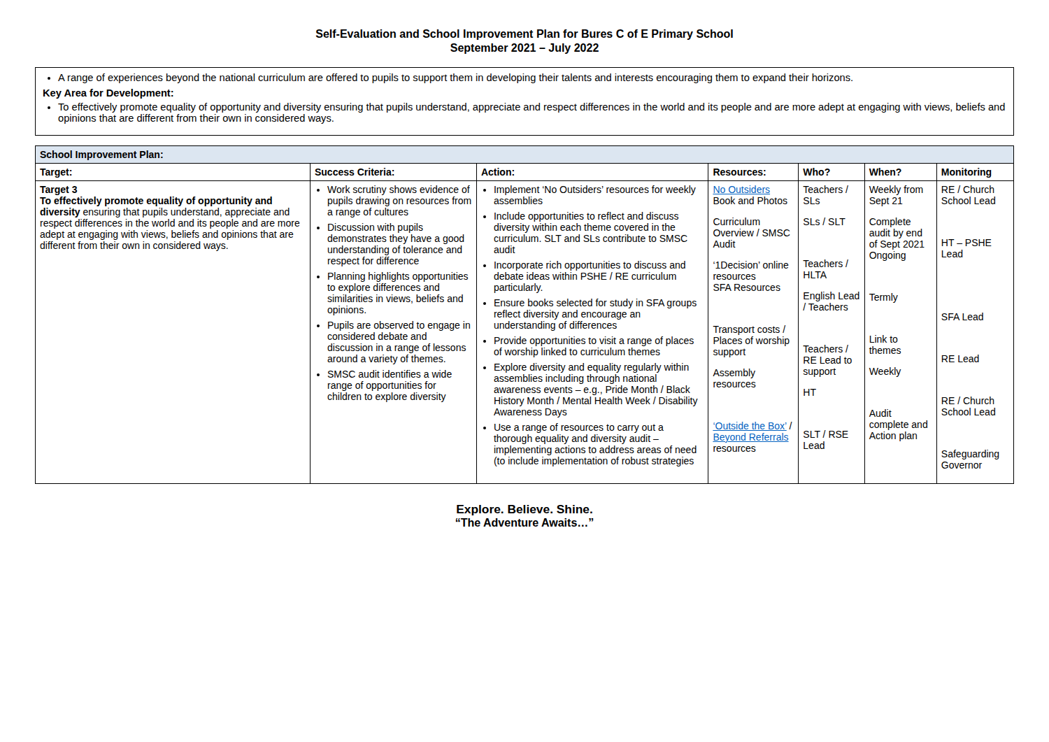Self-Evaluation and School Improvement Plan for Bures C of E Primary School
September 2021 – July 2022
A range of experiences beyond the national curriculum are offered to pupils to support them in developing their talents and interests encouraging them to expand their horizons.
Key Area for Development:
To effectively promote equality of opportunity and diversity ensuring that pupils understand, appreciate and respect differences in the world and its people and are more adept at engaging with views, beliefs and opinions that are different from their own in considered ways.
| School Improvement Plan: |
| Target: | Success Criteria: | Action: | Resources: | Who? | When? | Monitoring |
| Target 3 To effectively promote equality of opportunity and diversity ensuring that pupils understand, appreciate and respect differences in the world and its people and are more adept at engaging with views, beliefs and opinions that are different from their own in considered ways. | Work scrutiny shows evidence of pupils drawing on resources from a range of cultures Discussion with pupils demonstrates they have a good understanding of tolerance and respect for difference Planning highlights opportunities to explore differences and similarities in views, beliefs and opinions. Pupils are observed to engage in considered debate and discussion in a range of lessons around a variety of themes. SMSC audit identifies a wide range of opportunities for children to explore diversity | Implement ‘No Outsiders’ resources for weekly assemblies Include opportunities to reflect and discuss diversity within each theme covered in the curriculum. SLT and SLs contribute to SMSC audit Incorporate rich opportunities to discuss and debate ideas within PSHE / RE curriculum particularly. Ensure books selected for study in SFA groups reflect diversity and encourage an understanding of differences Provide opportunities to visit a range of places of worship linked to curriculum themes Explore diversity and equality regularly within assemblies including through national awareness events – e.g., Pride Month / Black History Month / Mental Health Week / Disability Awareness Days Use a range of resources to carry out a thorough equality and diversity audit – implementing actions to address areas of need (to include implementation of robust strategies | No Outsiders Book and Photos Curriculum Overview / SMSC Audit ‘1Decision’ online resources SFA Resources Transport costs / Places of worship support Assembly resources ‘Outside the Box’ / Beyond Referrals resources | Teachers / SLs SLs / SLT Teachers / HLTA English Lead / Teachers Teachers / RE Lead to support HT SLT / RSE Lead | Weekly from Sept 21 Complete audit by end of Sept 2021 Ongoing Termly Link to themes Weekly Audit complete and Action plan | RE / Church School Lead HT – PSHE Lead SFA Lead RE Lead RE / Church School Lead Safeguarding Governor |
Explore. Believe. Shine.
“The Adventure Awaits…”